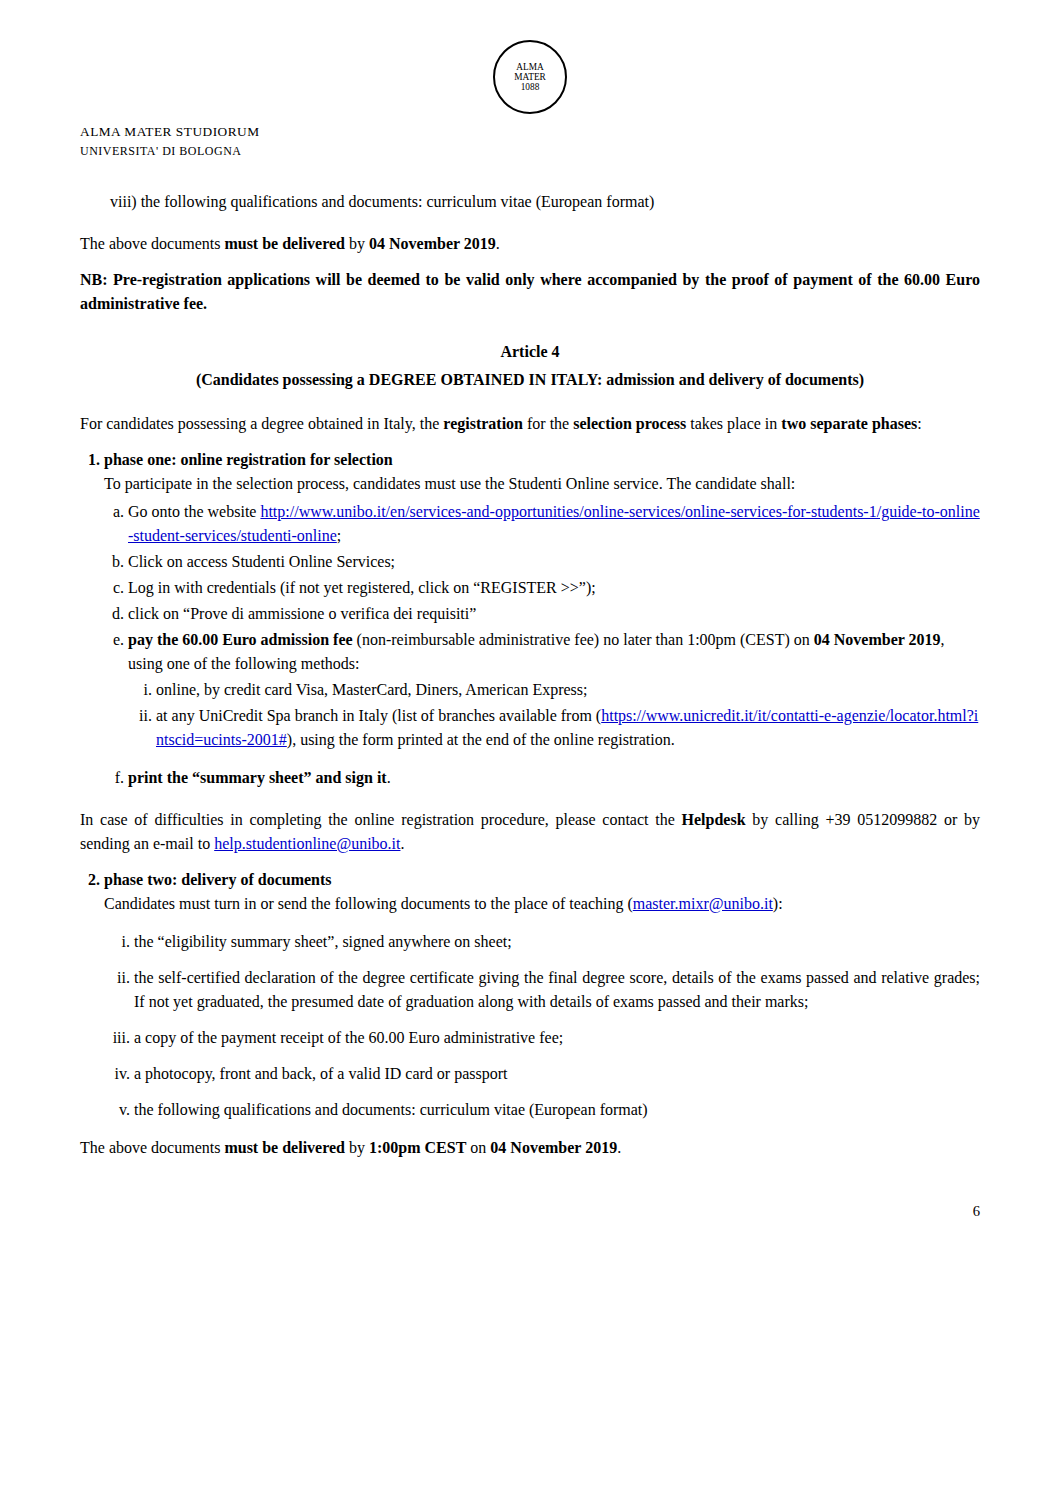ALMA
MATER
1088
ALMA MATER STUDIORUM
UNIVERSITA' DI BOLOGNA
viii) the following qualifications and documents: curriculum vitae (European format)
The above documents must be delivered by 04 November 2019.
NB: Pre-registration applications will be deemed to be valid only where accompanied by the proof of payment of the 60.00 Euro administrative fee.
Article 4
(Candidates possessing a DEGREE OBTAINED IN ITALY: admission and delivery of documents)
For candidates possessing a degree obtained in Italy, the registration for the selection process takes place in two separate phases:
phase one: online registration for selection
To participate in the selection process, candidates must use the Studenti Online service. The candidate shall:
Go onto the website http://www.unibo.it/en/services-and-opportunities/online-services/online-services-for-students-1/guide-to-online-student-services/studenti-online;
Click on access Studenti Online Services;
Log in with credentials (if not yet registered, click on “REGISTER >>”);
click on “Prove di ammissione o verifica dei requisiti”
pay the 60.00 Euro admission fee (non-reimbursable administrative fee) no later than 1:00pm (CEST) on 04 November 2019, using one of the following methods:
online, by credit card Visa, MasterCard, Diners, American Express;
at any UniCredit Spa branch in Italy (list of branches available from (https://www.unicredit.it/it/contatti-e-agenzie/locator.html?intscid=ucints-2001#), using the form printed at the end of the online registration.
print the “summary sheet” and sign it.
In case of difficulties in completing the online registration procedure, please contact the Helpdesk by calling +39 0512099882 or by sending an e-mail to help.studentionline@unibo.it.
phase two: delivery of documents
Candidates must turn in or send the following documents to the place of teaching (master.mixr@unibo.it):
the “eligibility summary sheet”, signed anywhere on sheet;
the self-certified declaration of the degree certificate giving the final degree score, details of the exams passed and relative grades; If not yet graduated, the presumed date of graduation along with details of exams passed and their marks;
a copy of the payment receipt of the 60.00 Euro administrative fee;
a photocopy, front and back, of a valid ID card or passport
the following qualifications and documents: curriculum vitae (European format)
The above documents must be delivered by 1:00pm CEST on 04 November 2019.
6